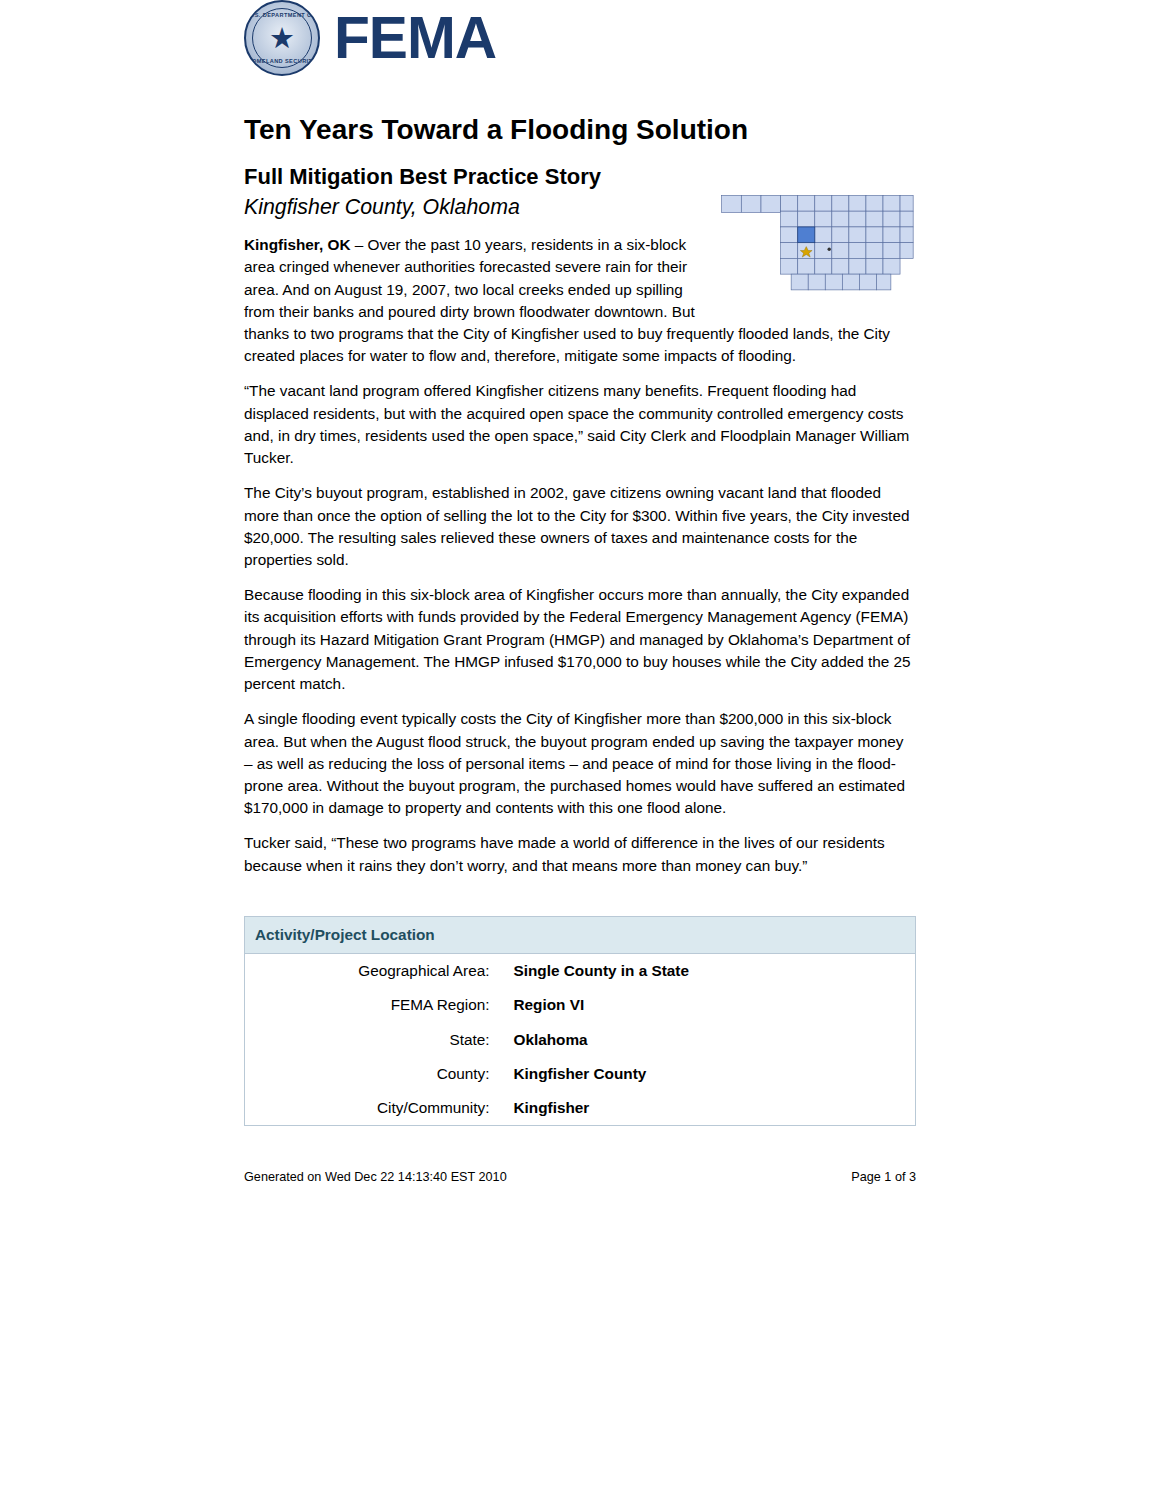U.S. Department of ★ Homeland Security
FEMA
Ten Years Toward a Flooding Solution
Full Mitigation Best Practice Story
Kingfisher County, Oklahoma
Map of Oklahoma counties with Kingfisher County highlighted
Kingfisher, OK – Over the past 10 years, residents in a six-block area cringed whenever authorities forecasted severe rain for their area. And on August 19, 2007, two local creeks ended up spilling from their banks and poured dirty brown floodwater downtown. But thanks to two programs that the City of Kingfisher used to buy frequently flooded lands, the City created places for water to flow and, therefore, mitigate some impacts of flooding.
“The vacant land program offered Kingfisher citizens many benefits. Frequent flooding had displaced residents, but with the acquired open space the community controlled emergency costs and, in dry times, residents used the open space,” said City Clerk and Floodplain Manager William Tucker.
The City’s buyout program, established in 2002, gave citizens owning vacant land that flooded more than once the option of selling the lot to the City for $300. Within five years, the City invested $20,000. The resulting sales relieved these owners of taxes and maintenance costs for the properties sold.
Because flooding in this six-block area of Kingfisher occurs more than annually, the City expanded its acquisition efforts with funds provided by the Federal Emergency Management Agency (FEMA) through its Hazard Mitigation Grant Program (HMGP) and managed by Oklahoma’s Department of Emergency Management. The HMGP infused $170,000 to buy houses while the City added the 25 percent match.
A single flooding event typically costs the City of Kingfisher more than $200,000 in this six-block area. But when the August flood struck, the buyout program ended up saving the taxpayer money – as well as reducing the loss of personal items – and peace of mind for those living in the flood-prone area. Without the buyout program, the purchased homes would have suffered an estimated $170,000 in damage to property and contents with this one flood alone.
Tucker said, “These two programs have made a world of difference in the lives of our residents because when it rains they don’t worry, and that means more than money can buy.”
Activity/Project Location
| Geographical Area: | Single County in a State |
| FEMA Region: | Region VI |
| State: | Oklahoma |
| County: | Kingfisher County |
| City/Community: | Kingfisher |
Generated on Wed Dec 22 14:13:40 EST 2010 Page 1 of 3